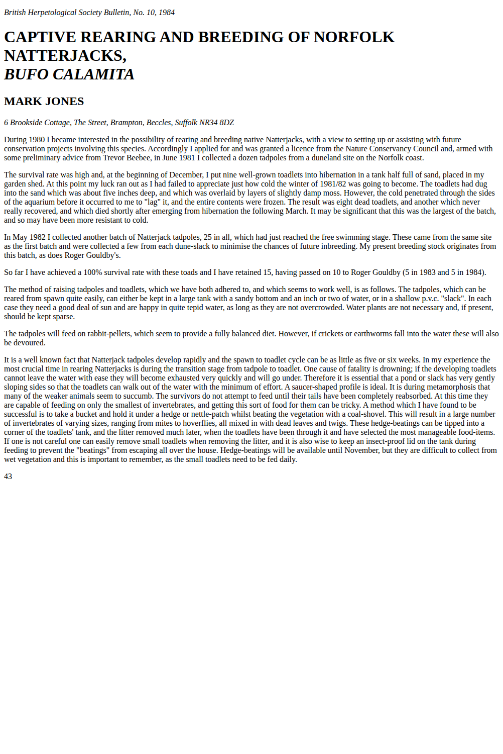British Herpetological Society Bulletin, No. 10, 1984
CAPTIVE REARING AND BREEDING OF NORFOLK NATTERJACKS,
BUFO CALAMITA
MARK JONES
6 Brookside Cottage, The Street, Brampton, Beccles, Suffolk NR34 8DZ
During 1980 I became interested in the possibility of rearing and breeding native Natterjacks, with a view to setting up or assisting with future conservation projects involving this species. Accordingly I applied for and was granted a licence from the Nature Conservancy Council and, armed with some preliminary advice from Trevor Beebee, in June 1981 I collected a dozen tadpoles from a duneland site on the Norfolk coast.
The survival rate was high and, at the beginning of December, I put nine well-grown toadlets into hibernation in a tank half full of sand, placed in my garden shed. At this point my luck ran out as I had failed to appreciate just how cold the winter of 1981/82 was going to become. The toadlets had dug into the sand which was about five inches deep, and which was overlaid by layers of slightly damp moss. However, the cold penetrated through the sides of the aquarium before it occurred to me to "lag" it, and the entire contents were frozen. The result was eight dead toadlets, and another which never really recovered, and which died shortly after emerging from hibernation the following March. It may be significant that this was the largest of the batch, and so may have been more resistant to cold.
In May 1982 I collected another batch of Natterjack tadpoles, 25 in all, which had just reached the free swimming stage. These came from the same site as the first batch and were collected a few from each dune-slack to minimise the chances of future inbreeding. My present breeding stock originates from this batch, as does Roger Gouldby's.
So far I have achieved a 100% survival rate with these toads and I have retained 15, having passed on 10 to Roger Gouldby (5 in 1983 and 5 in 1984).
The method of raising tadpoles and toadlets, which we have both adhered to, and which seems to work well, is as follows. The tadpoles, which can be reared from spawn quite easily, can either be kept in a large tank with a sandy bottom and an inch or two of water, or in a shallow p.v.c. "slack". In each case they need a good deal of sun and are happy in quite tepid water, as long as they are not overcrowded. Water plants are not necessary and, if present, should be kept sparse.
The tadpoles will feed on rabbit-pellets, which seem to provide a fully balanced diet. However, if crickets or earthworms fall into the water these will also be devoured.
It is a well known fact that Natterjack tadpoles develop rapidly and the spawn to toadlet cycle can be as little as five or six weeks. In my experience the most crucial time in rearing Natterjacks is during the transition stage from tadpole to toadlet. One cause of fatality is drowning; if the developing toadlets cannot leave the water with ease they will become exhausted very quickly and will go under. Therefore it is essential that a pond or slack has very gently sloping sides so that the toadlets can walk out of the water with the minimum of effort. A saucer-shaped profile is ideal. It is during metamorphosis that many of the weaker animals seem to succumb. The survivors do not attempt to feed until their tails have been completely reabsorbed. At this time they are capable of feeding on only the smallest of invertebrates, and getting this sort of food for them can be tricky. A method which I have found to be successful is to take a bucket and hold it under a hedge or nettle-patch whilst beating the vegetation with a coal-shovel. This will result in a large number of invertebrates of varying sizes, ranging from mites to hoverflies, all mixed in with dead leaves and twigs. These hedge-beatings can be tipped into a corner of the toadlets' tank, and the litter removed much later, when the toadlets have been through it and have selected the most manageable food-items. If one is not careful one can easily remove small toadlets when removing the litter, and it is also wise to keep an insect-proof lid on the tank during feeding to prevent the "beatings" from escaping all over the house. Hedge-beatings will be available until November, but they are difficult to collect from wet vegetation and this is important to remember, as the small toadlets need to be fed daily.
43